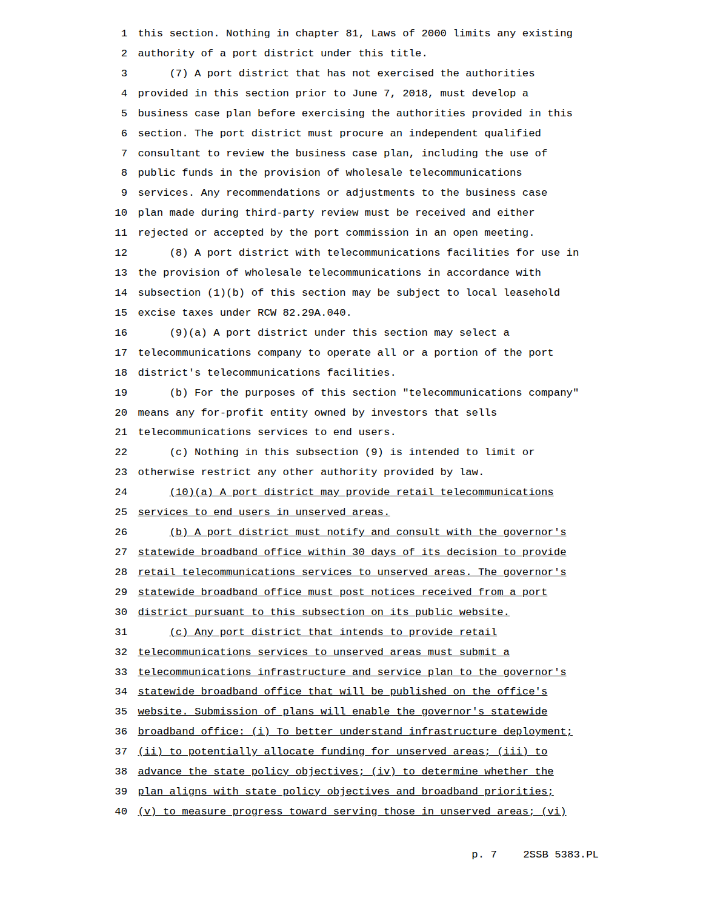this section. Nothing in chapter 81, Laws of 2000 limits any existing
authority of a port district under this title.
(7) A port district that has not exercised the authorities
provided in this section prior to June 7, 2018, must develop a
business case plan before exercising the authorities provided in this
section. The port district must procure an independent qualified
consultant to review the business case plan, including the use of
public funds in the provision of wholesale telecommunications
services. Any recommendations or adjustments to the business case
plan made during third-party review must be received and either
rejected or accepted by the port commission in an open meeting.
(8) A port district with telecommunications facilities for use in
the provision of wholesale telecommunications in accordance with
subsection (1)(b) of this section may be subject to local leasehold
excise taxes under RCW 82.29A.040.
(9)(a) A port district under this section may select a
telecommunications company to operate all or a portion of the port
district's telecommunications facilities.
(b) For the purposes of this section "telecommunications company"
means any for-profit entity owned by investors that sells
telecommunications services to end users.
(c) Nothing in this subsection (9) is intended to limit or
otherwise restrict any other authority provided by law.
(10)(a) A port district may provide retail telecommunications
services to end users in unserved areas.
(b) A port district must notify and consult with the governor's
statewide broadband office within 30 days of its decision to provide
retail telecommunications services to unserved areas. The governor's
statewide broadband office must post notices received from a port
district pursuant to this subsection on its public website.
(c) Any port district that intends to provide retail
telecommunications services to unserved areas must submit a
telecommunications infrastructure and service plan to the governor's
statewide broadband office that will be published on the office's
website. Submission of plans will enable the governor's statewide
broadband office: (i) To better understand infrastructure deployment;
(ii) to potentially allocate funding for unserved areas; (iii) to
advance the state policy objectives; (iv) to determine whether the
plan aligns with state policy objectives and broadband priorities;
(v) to measure progress toward serving those in unserved areas; (vi)
p. 72SSB 5383.PL